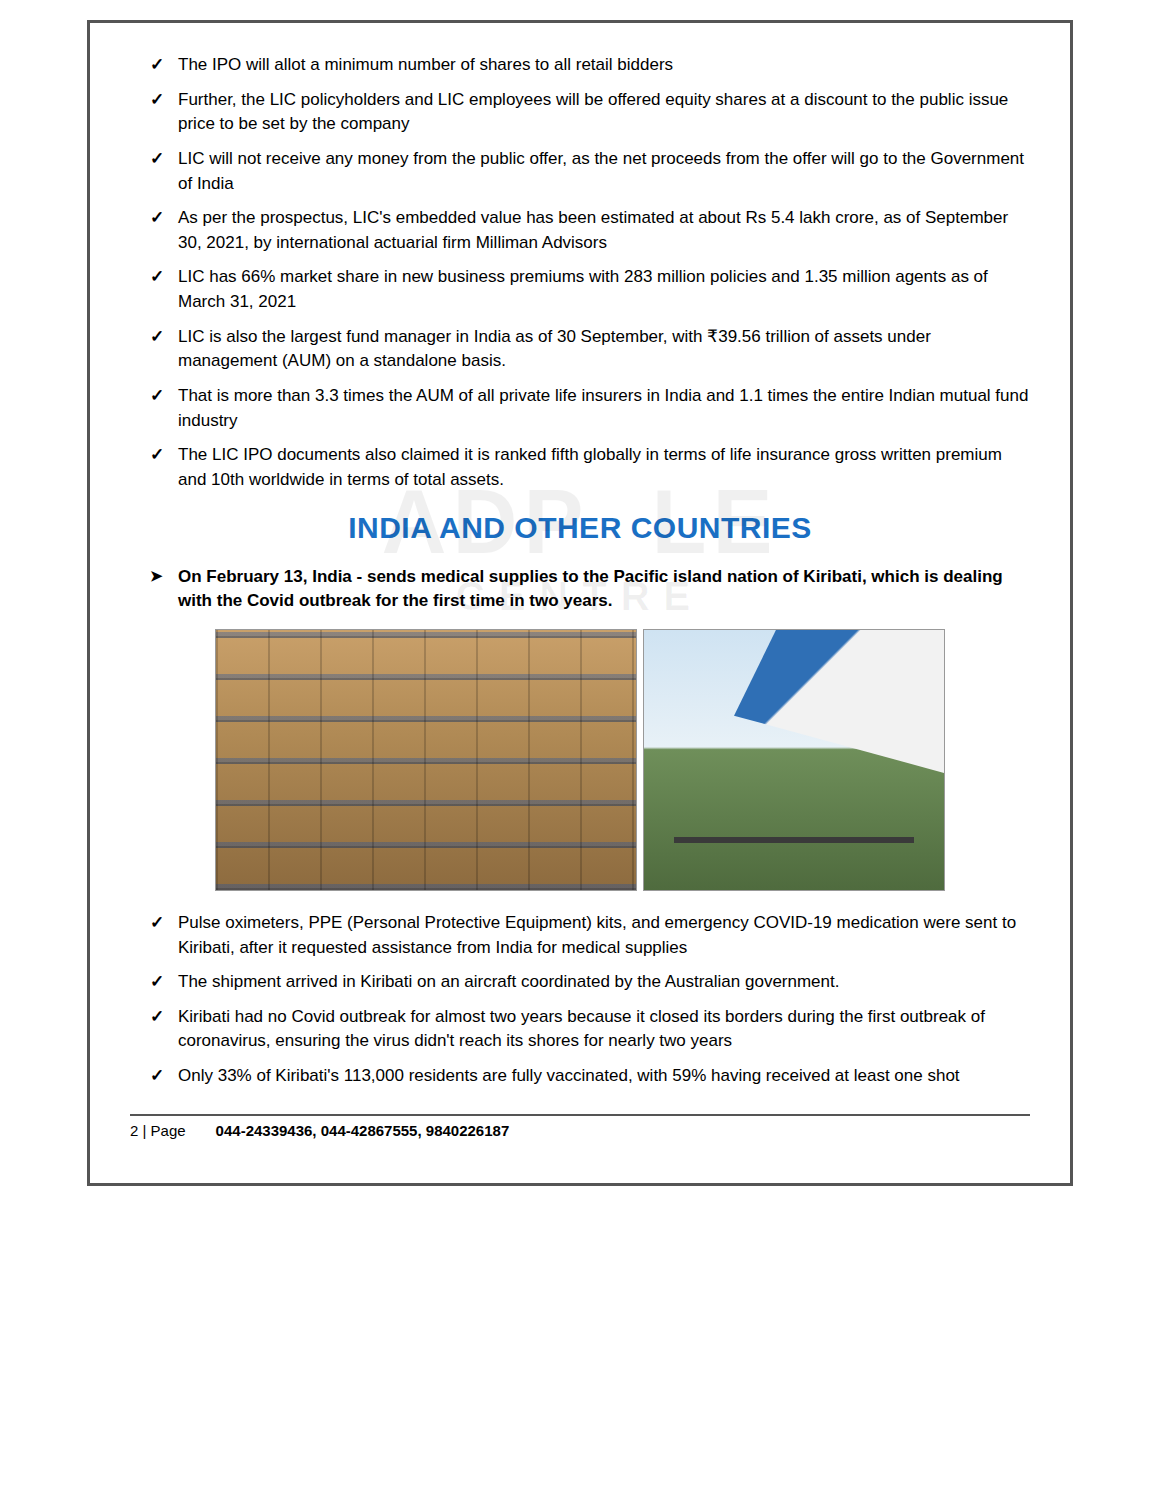ADP LECENTRE
The IPO will allot a minimum number of shares to all retail bidders
Further, the LIC policyholders and LIC employees will be offered equity shares at a discount to the public issue price to be set by the company
LIC will not receive any money from the public offer, as the net proceeds from the offer will go to the Government of India
As per the prospectus, LIC's embedded value has been estimated at about Rs 5.4 lakh crore, as of September 30, 2021, by international actuarial firm Milliman Advisors
LIC has 66% market share in new business premiums with 283 million policies and 1.35 million agents as of March 31, 2021
LIC is also the largest fund manager in India as of 30 September, with ₹39.56 trillion of assets under management (AUM) on a standalone basis.
That is more than 3.3 times the AUM of all private life insurers in India and 1.1 times the entire Indian mutual fund industry
The LIC IPO documents also claimed it is ranked fifth globally in terms of life insurance gross written premium and 10th worldwide in terms of total assets.
INDIA AND OTHER COUNTRIES
On February 13, India - sends medical supplies to the Pacific island nation of Kiribati, which is dealing with the Covid outbreak for the first time in two years.
Pulse oximeters, PPE (Personal Protective Equipment) kits, and emergency COVID-19 medication were sent to Kiribati, after it requested assistance from India for medical supplies
The shipment arrived in Kiribati on an aircraft coordinated by the Australian government.
Kiribati had no Covid outbreak for almost two years because it closed its borders during the first outbreak of coronavirus, ensuring the virus didn't reach its shores for nearly two years
Only 33% of Kiribati's 113,000 residents are fully vaccinated, with 59% having received at least one shot
2 | Page 044-24339436, 044-42867555, 9840226187